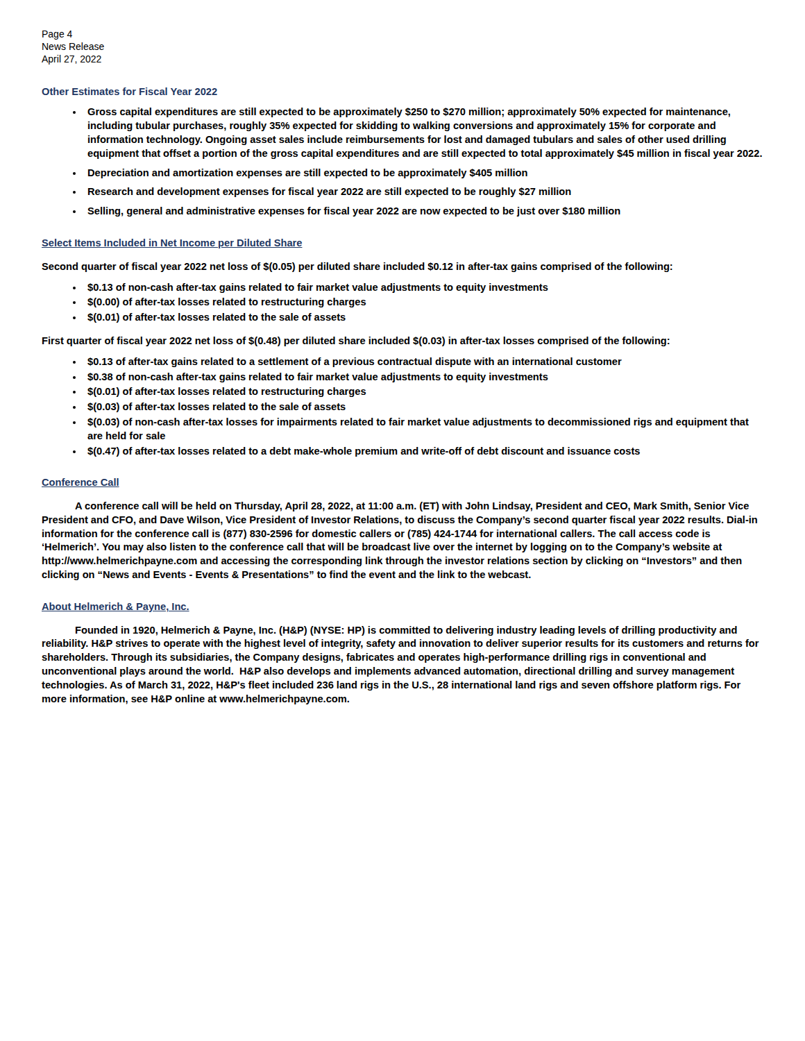Page 4
News Release
April 27, 2022
Other Estimates for Fiscal Year 2022
Gross capital expenditures are still expected to be approximately $250 to $270 million; approximately 50% expected for maintenance, including tubular purchases, roughly 35% expected for skidding to walking conversions and approximately 15% for corporate and information technology. Ongoing asset sales include reimbursements for lost and damaged tubulars and sales of other used drilling equipment that offset a portion of the gross capital expenditures and are still expected to total approximately $45 million in fiscal year 2022.
Depreciation and amortization expenses are still expected to be approximately $405 million
Research and development expenses for fiscal year 2022 are still expected to be roughly $27 million
Selling, general and administrative expenses for fiscal year 2022 are now expected to be just over $180 million
Select Items Included in Net Income per Diluted Share
Second quarter of fiscal year 2022 net loss of $(0.05) per diluted share included $0.12 in after-tax gains comprised of the following:
$0.13 of non-cash after-tax gains related to fair market value adjustments to equity investments
$(0.00) of after-tax losses related to restructuring charges
$(0.01) of after-tax losses related to the sale of assets
First quarter of fiscal year 2022 net loss of $(0.48) per diluted share included $(0.03) in after-tax losses comprised of the following:
$0.13 of after-tax gains related to a settlement of a previous contractual dispute with an international customer
$0.38 of non-cash after-tax gains related to fair market value adjustments to equity investments
$(0.01) of after-tax losses related to restructuring charges
$(0.03) of after-tax losses related to the sale of assets
$(0.03) of non-cash after-tax losses for impairments related to fair market value adjustments to decommissioned rigs and equipment that are held for sale
$(0.47) of after-tax losses related to a debt make-whole premium and write-off of debt discount and issuance costs
Conference Call
A conference call will be held on Thursday, April 28, 2022, at 11:00 a.m. (ET) with John Lindsay, President and CEO, Mark Smith, Senior Vice President and CFO, and Dave Wilson, Vice President of Investor Relations, to discuss the Company’s second quarter fiscal year 2022 results. Dial-in information for the conference call is (877) 830-2596 for domestic callers or (785) 424-1744 for international callers. The call access code is ‘Helmerich’. You may also listen to the conference call that will be broadcast live over the internet by logging on to the Company’s website at http://www.helmerichpayne.com and accessing the corresponding link through the investor relations section by clicking on “Investors” and then clicking on “News and Events - Events & Presentations” to find the event and the link to the webcast.
About Helmerich & Payne, Inc.
Founded in 1920, Helmerich & Payne, Inc. (H&P) (NYSE: HP) is committed to delivering industry leading levels of drilling productivity and reliability. H&P strives to operate with the highest level of integrity, safety and innovation to deliver superior results for its customers and returns for shareholders. Through its subsidiaries, the Company designs, fabricates and operates high-performance drilling rigs in conventional and unconventional plays around the world. H&P also develops and implements advanced automation, directional drilling and survey management technologies. As of March 31, 2022, H&P's fleet included 236 land rigs in the U.S., 28 international land rigs and seven offshore platform rigs. For more information, see H&P online at www.helmerichpayne.com.